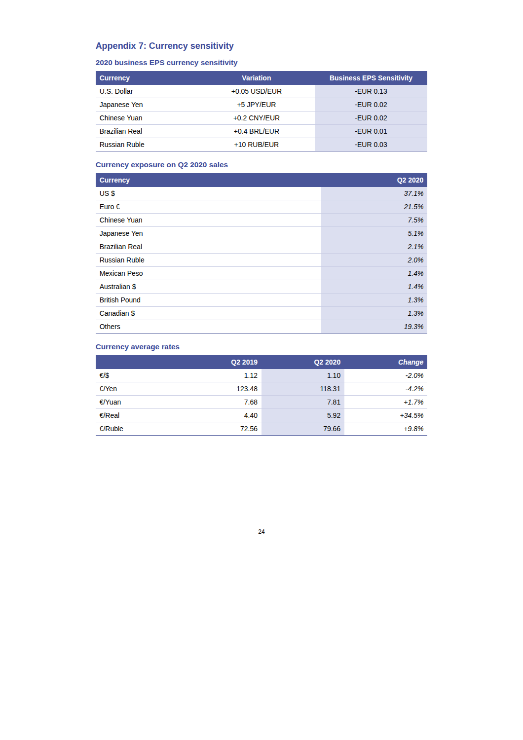Appendix 7: Currency sensitivity
2020 business EPS currency sensitivity
| Currency | Variation | Business EPS Sensitivity |
| --- | --- | --- |
| U.S. Dollar | +0.05 USD/EUR | -EUR 0.13 |
| Japanese Yen | +5 JPY/EUR | -EUR 0.02 |
| Chinese Yuan | +0.2 CNY/EUR | -EUR 0.02 |
| Brazilian Real | +0.4 BRL/EUR | -EUR 0.01 |
| Russian Ruble | +10 RUB/EUR | -EUR 0.03 |
Currency exposure on Q2 2020 sales
| Currency | Q2 2020 |
| --- | --- |
| US $ | 37.1% |
| Euro € | 21.5% |
| Chinese Yuan | 7.5% |
| Japanese Yen | 5.1% |
| Brazilian Real | 2.1% |
| Russian Ruble | 2.0% |
| Mexican Peso | 1.4% |
| Australian $ | 1.4% |
| British Pound | 1.3% |
| Canadian $ | 1.3% |
| Others | 19.3% |
Currency average rates
| | Q2 2019 | Q2 2020 | Change |
| --- | --- | --- | --- |
| €/$ | 1.12 | 1.10 | -2.0% |
| €/Yen | 123.48 | 118.31 | -4.2% |
| €/Yuan | 7.68 | 7.81 | +1.7% |
| €/Real | 4.40 | 5.92 | +34.5% |
| €/Ruble | 72.56 | 79.66 | +9.8% |
24